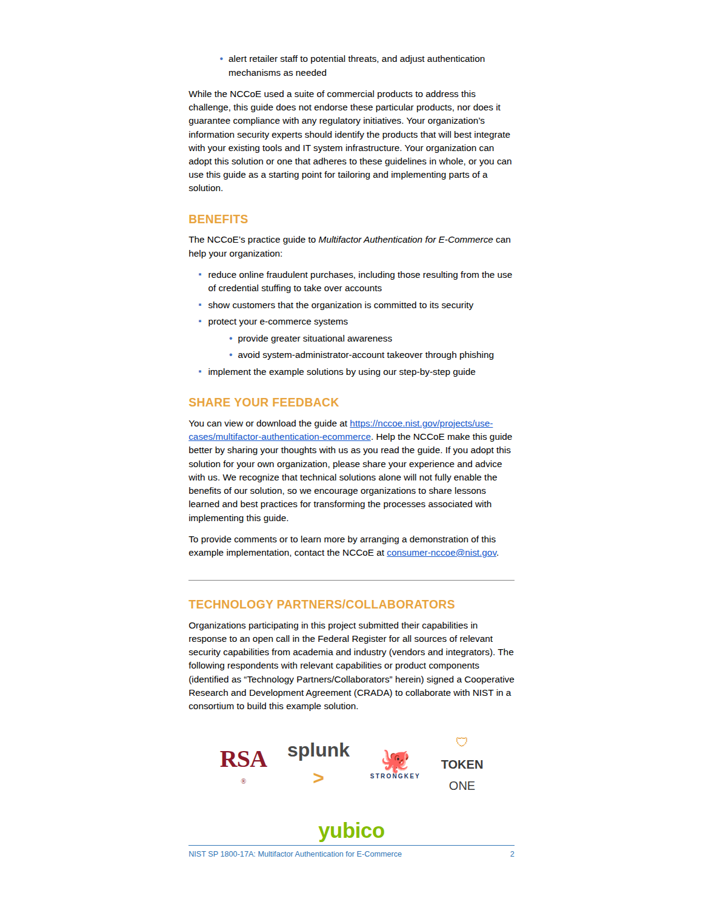alert retailer staff to potential threats, and adjust authentication mechanisms as needed
While the NCCoE used a suite of commercial products to address this challenge, this guide does not endorse these particular products, nor does it guarantee compliance with any regulatory initiatives. Your organization’s information security experts should identify the products that will best integrate with your existing tools and IT system infrastructure. Your organization can adopt this solution or one that adheres to these guidelines in whole, or you can use this guide as a starting point for tailoring and implementing parts of a solution.
BENEFITS
The NCCoE’s practice guide to Multifactor Authentication for E-Commerce can help your organization:
reduce online fraudulent purchases, including those resulting from the use of credential stuffing to take over accounts
show customers that the organization is committed to its security
protect your e-commerce systems
provide greater situational awareness
avoid system-administrator-account takeover through phishing
implement the example solutions by using our step-by-step guide
SHARE YOUR FEEDBACK
You can view or download the guide at https://nccoe.nist.gov/projects/use-cases/multifactor-authentication-ecommerce. Help the NCCoE make this guide better by sharing your thoughts with us as you read the guide. If you adopt this solution for your own organization, please share your experience and advice with us. We recognize that technical solutions alone will not fully enable the benefits of our solution, so we encourage organizations to share lessons learned and best practices for transforming the processes associated with implementing this guide.
To provide comments or to learn more by arranging a demonstration of this example implementation, contact the NCCoE at consumer-nccoe@nist.gov.
TECHNOLOGY PARTNERS/COLLABORATORS
Organizations participating in this project submitted their capabilities in response to an open call in the Federal Register for all sources of relevant security capabilities from academia and industry (vendors and integrators). The following respondents with relevant capabilities or product components (identified as “Technology Partners/Collaborators” herein) signed a Cooperative Research and Development Agreement (CRADA) to collaborate with NIST in a consortium to build this example solution.
RSA®
splunk>
🐙
STRONGKEY
🛡TOKEN ONE
yubico
NIST SP 1800-17A: Multifactor Authentication for E-Commerce 2